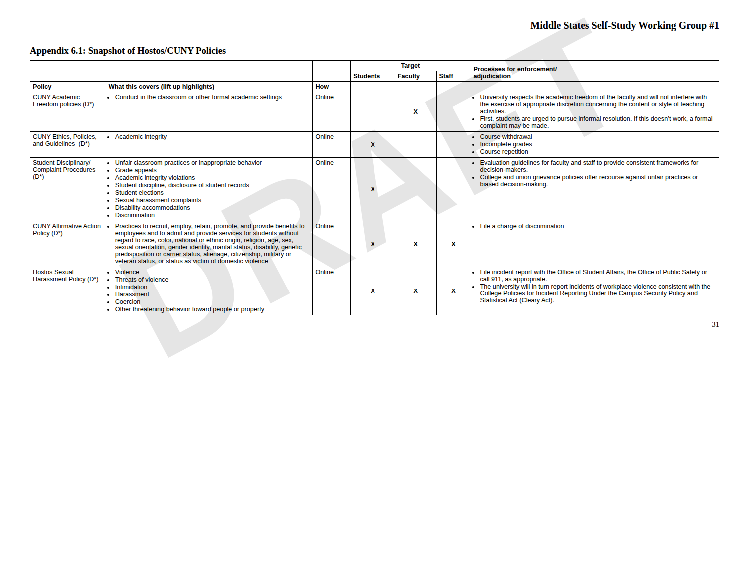Middle States Self-Study Working Group #1
Appendix 6.1: Snapshot of Hostos/CUNY Policies
DRAFT
| | | | Target | Processes for enforcement/ adjudication |
| --- | --- | --- | --- | --- |
| Students | Faculty | Staff |
| Policy | What this covers (lift up highlights) | How | | | | |
| CUNY Academic Freedom policies (D*) | Conduct in the classroom or other formal academic settings | Online | | X | | University respects the academic freedom of the faculty and will not interfere with the exercise of appropriate discretion concerning the content or style of teaching activities. First, students are urged to pursue informal resolution. If this doesn’t work, a formal complaint may be made. |
| CUNY Ethics, Policies, and Guidelines (D*) | Academic integrity | Online | X | | | Course withdrawal Incomplete grades Course repetition |
| Student Disciplinary/ Complaint Procedures (D*) | Unfair classroom practices or inappropriate behavior Grade appeals Academic integrity violations Student discipline, disclosure of student records Student elections Sexual harassment complaints Disability accommodations Discrimination | Online | X | | | Evaluation guidelines for faculty and staff to provide consistent frameworks for decision-makers. College and union grievance policies offer recourse against unfair practices or biased decision-making. |
| CUNY Affirmative Action Policy (D*) | Practices to recruit, employ, retain, promote, and provide benefits to employees and to admit and provide services for students without regard to race, color, national or ethnic origin, religion, age, sex, sexual orientation, gender identity, marital status, disability, genetic predisposition or carrier status, alienage, citizenship, military or veteran status, or status as victim of domestic violence | Online | X | X | X | File a charge of discrimination |
| Hostos Sexual Harassment Policy (D*) | Violence Threats of violence Intimidation Harassment Coercion Other threatening behavior toward people or property | Online | X | X | X | File incident report with the Office of Student Affairs, the Office of Public Safety or call 911, as appropriate. The university will in turn report incidents of workplace violence consistent with the College Policies for Incident Reporting Under the Campus Security Policy and Statistical Act (Cleary Act). |
31